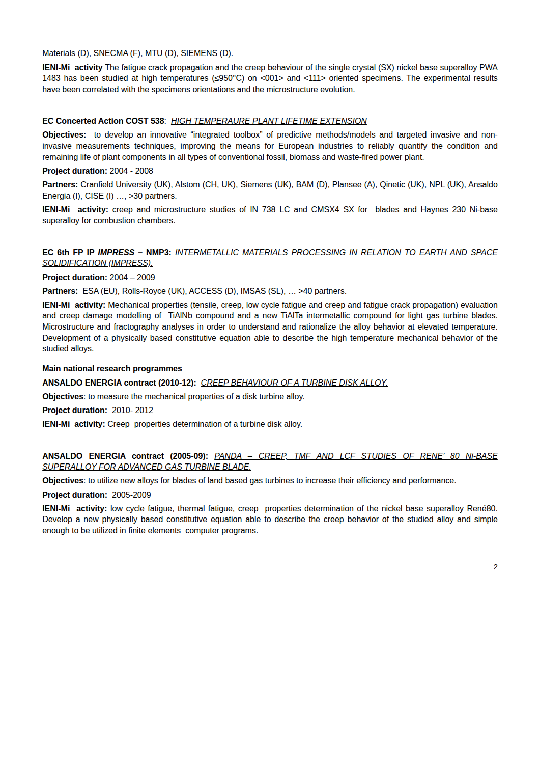Materials (D), SNECMA (F), MTU (D), SIEMENS (D).
IENI-Mi activity The fatigue crack propagation and the creep behaviour of the single crystal (SX) nickel base superalloy PWA 1483 has been studied at high temperatures (≤950°C) on <001> and <111> oriented specimens. The experimental results have been correlated with the specimens orientations and the microstructure evolution.
EC Concerted Action COST 538: HIGH TEMPERAURE PLANT LIFETIME EXTENSION
Objectives: to develop an innovative “integrated toolbox” of predictive methods/models and targeted invasive and non-invasive measurements techniques, improving the means for European industries to reliably quantify the condition and remaining life of plant components in all types of conventional fossil, biomass and waste-fired power plant.
Project duration: 2004 - 2008
Partners: Cranfield University (UK), Alstom (CH, UK), Siemens (UK), BAM (D), Plansee (A), Qinetic (UK), NPL (UK), Ansaldo Energia (I), CISE (I) …, >30 partners.
IENI-Mi activity: creep and microstructure studies of IN 738 LC and CMSX4 SX for blades and Haynes 230 Ni-base superalloy for combustion chambers.
EC 6th FP IP IMPRESS – NMP3: INTERMETALLIC MATERIALS PROCESSING IN RELATION TO EARTH AND SPACE SOLIDIFICATION (IMPRESS).
Project duration: 2004 – 2009
Partners: ESA (EU), Rolls-Royce (UK), ACCESS (D), IMSAS (SL), … >40 partners.
IENI-Mi activity: Mechanical properties (tensile, creep, low cycle fatigue and creep and fatigue crack propagation) evaluation and creep damage modelling of TiAlNb compound and a new TiAlTa intermetallic compound for light gas turbine blades. Microstructure and fractography analyses in order to understand and rationalize the alloy behavior at elevated temperature. Development of a physically based constitutive equation able to describe the high temperature mechanical behavior of the studied alloys.
Main national research programmes
ANSALDO ENERGIA contract (2010-12): CREEP BEHAVIOUR OF A TURBINE DISK ALLOY.
Objectives: to measure the mechanical properties of a disk turbine alloy.
Project duration: 2010- 2012
IENI-Mi activity: Creep properties determination of a turbine disk alloy.
ANSALDO ENERGIA contract (2005-09): PANDA – CREEP, TMF AND LCF STUDIES OF RENE’ 80 Ni-BASE SUPERALLOY FOR ADVANCED GAS TURBINE BLADE.
Objectives: to utilize new alloys for blades of land based gas turbines to increase their efficiency and performance.
Project duration: 2005-2009
IENI-Mi activity: low cycle fatigue, thermal fatigue, creep properties determination of the nickel base superalloy René80. Develop a new physically based constitutive equation able to describe the creep behavior of the studied alloy and simple enough to be utilized in finite elements computer programs.
2